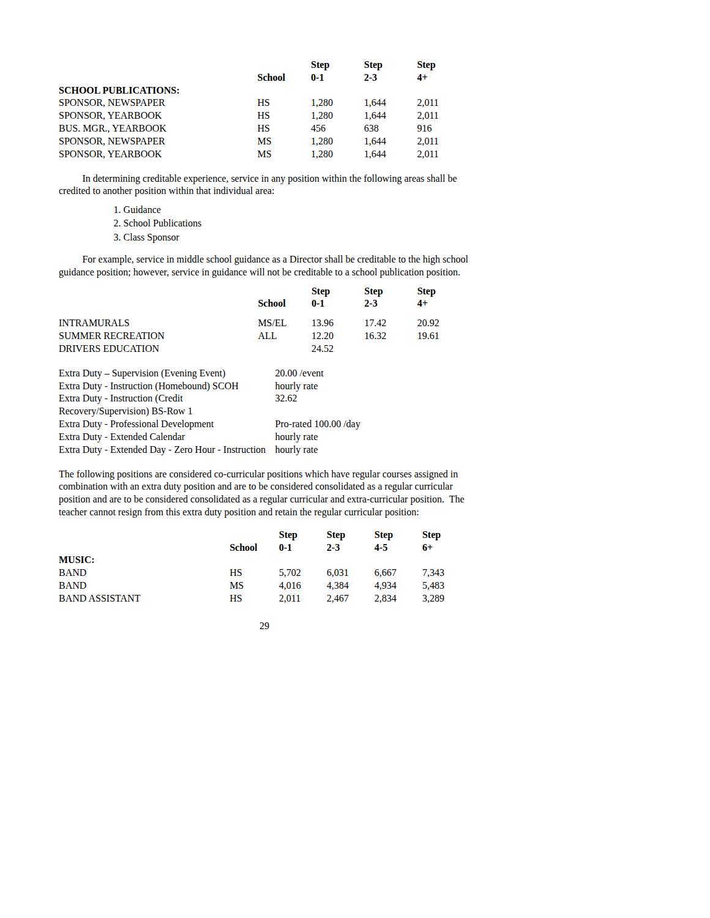| | | Step | Step | Step |
| --- | --- | --- | --- | --- |
| | School | 0-1 | 2-3 | 4+ |
| SCHOOL PUBLICATIONS: |
| SPONSOR, NEWSPAPER | HS | 1,280 | 1,644 | 2,011 |
| SPONSOR, YEARBOOK | HS | 1,280 | 1,644 | 2,011 |
| BUS. MGR., YEARBOOK | HS | 456 | 638 | 916 |
| SPONSOR, NEWSPAPER | MS | 1,280 | 1,644 | 2,011 |
| SPONSOR, YEARBOOK | MS | 1,280 | 1,644 | 2,011 |
In determining creditable experience, service in any position within the following areas shall be credited to another position within that individual area:
Guidance
School Publications
Class Sponsor
For example, service in middle school guidance as a Director shall be creditable to the high school guidance position; however, service in guidance will not be creditable to a school publication position.
| | | Step | Step | Step |
| --- | --- | --- | --- | --- |
| | School | 0-1 | 2-3 | 4+ |
| INTRAMURALS | MS/EL | 13.96 | 17.42 | 20.92 |
| SUMMER RECREATION | ALL | 12.20 | 16.32 | 19.61 |
| DRIVERS EDUCATION | | 24.52 | | |
| Extra Duty – Supervision (Evening Event) | 20.00 /event |
| Extra Duty - Instruction (Homebound) SCOH | hourly rate |
| Extra Duty - Instruction (Credit Recovery/Supervision) BS-Row 1 | 32.62 |
| Extra Duty - Professional Development | Pro-rated 100.00 /day |
| Extra Duty - Extended Calendar | hourly rate |
| Extra Duty - Extended Day - Zero Hour - Instruction | hourly rate |
The following positions are considered co-curricular positions which have regular courses assigned in combination with an extra duty position and are to be considered consolidated as a regular curricular position and are to be considered consolidated as a regular curricular and extra-curricular position. The teacher cannot resign from this extra duty position and retain the regular curricular position:
| | | Step | Step | Step | Step |
| --- | --- | --- | --- | --- | --- |
| | School | 0-1 | 2-3 | 4-5 | 6+ |
| MUSIC: |
| BAND | HS | 5,702 | 6,031 | 6,667 | 7,343 |
| BAND | MS | 4,016 | 4,384 | 4,934 | 5,483 |
| BAND ASSISTANT | HS | 2,011 | 2,467 | 2,834 | 3,289 |
29